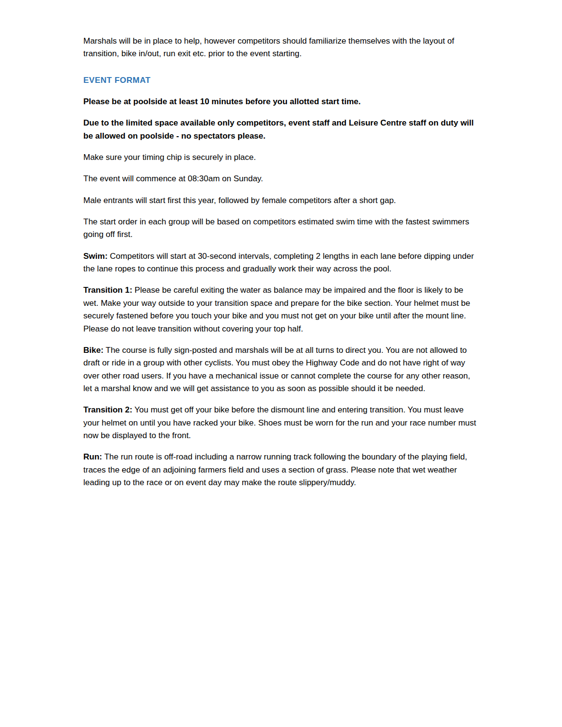Marshals will be in place to help, however competitors should familiarize themselves with the layout of transition, bike in/out, run exit etc. prior to the event starting.
EVENT FORMAT
Please be at poolside at least 10 minutes before you allotted start time.
Due to the limited space available only competitors, event staff and Leisure Centre staff on duty will be allowed on poolside - no spectators please.
Make sure your timing chip is securely in place.
The event will commence at 08:30am on Sunday.
Male entrants will start first this year, followed by female competitors after a short gap.
The start order in each group will be based on competitors estimated swim time with the fastest swimmers going off first.
Swim: Competitors will start at 30-second intervals, completing 2 lengths in each lane before dipping under the lane ropes to continue this process and gradually work their way across the pool.
Transition 1: Please be careful exiting the water as balance may be impaired and the floor is likely to be wet. Make your way outside to your transition space and prepare for the bike section. Your helmet must be securely fastened before you touch your bike and you must not get on your bike until after the mount line. Please do not leave transition without covering your top half.
Bike: The course is fully sign-posted and marshals will be at all turns to direct you. You are not allowed to draft or ride in a group with other cyclists. You must obey the Highway Code and do not have right of way over other road users. If you have a mechanical issue or cannot complete the course for any other reason, let a marshal know and we will get assistance to you as soon as possible should it be needed.
Transition 2: You must get off your bike before the dismount line and entering transition. You must leave your helmet on until you have racked your bike. Shoes must be worn for the run and your race number must now be displayed to the front.
Run: The run route is off-road including a narrow running track following the boundary of the playing field, traces the edge of an adjoining farmers field and uses a section of grass. Please note that wet weather leading up to the race or on event day may make the route slippery/muddy.